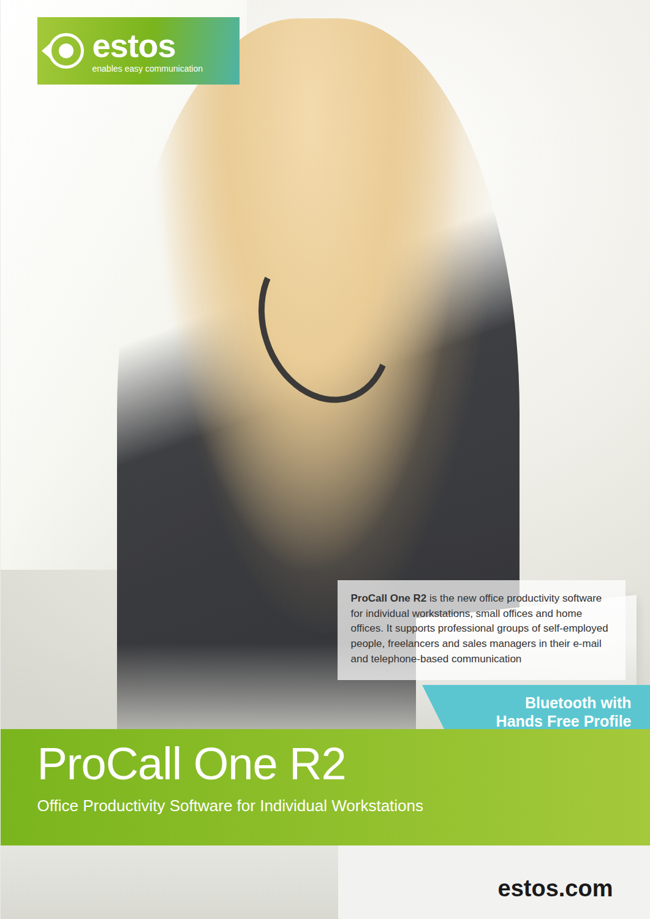estos enables easy communication
ProCall One R2 is the new office productivity software for individual workstations, small offices and home offices. It supports professional groups of self-employed people, freelancers and sales managers in their e-mail and telephone-based communication
Bluetooth with Hands Free Profile Support
ProCall One R2
Office Productivity Software for Individual Workstations
estos.com